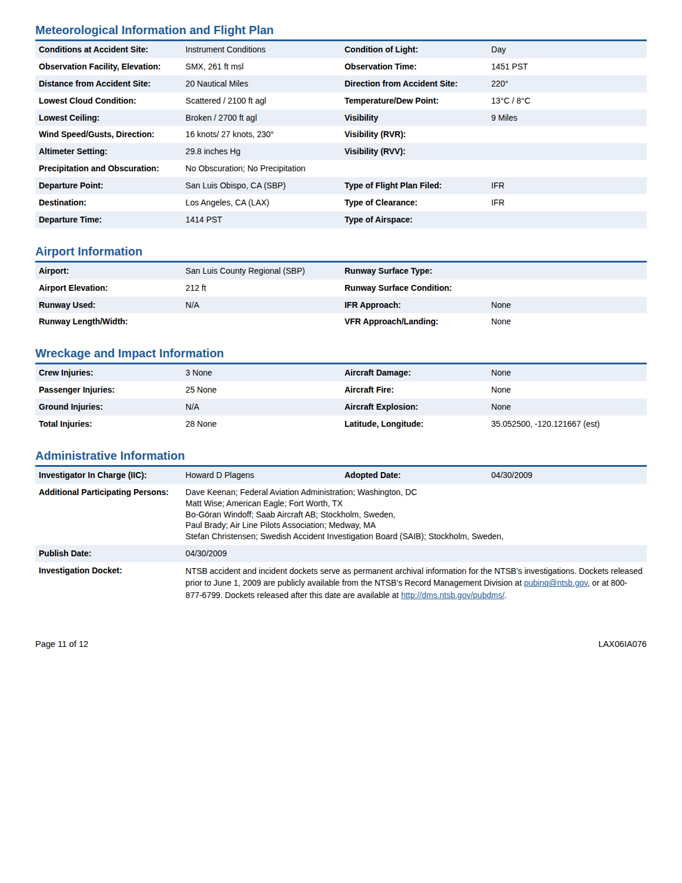Meteorological Information and Flight Plan
| Conditions at Accident Site: | Instrument Conditions | Condition of Light: | Day |
| Observation Facility, Elevation: | SMX, 261 ft msl | Observation Time: | 1451 PST |
| Distance from Accident Site: | 20 Nautical Miles | Direction from Accident Site: | 220° |
| Lowest Cloud Condition: | Scattered / 2100 ft agl | Temperature/Dew Point: | 13°C / 8°C |
| Lowest Ceiling: | Broken / 2700 ft agl | Visibility | 9 Miles |
| Wind Speed/Gusts, Direction: | 16 knots/ 27 knots, 230° | Visibility (RVR): | |
| Altimeter Setting: | 29.8 inches Hg | Visibility (RVV): | |
| Precipitation and Obscuration: | No Obscuration; No Precipitation |
| Departure Point: | San Luis Obispo, CA (SBP) | Type of Flight Plan Filed: | IFR |
| Destination: | Los Angeles, CA (LAX) | Type of Clearance: | IFR |
| Departure Time: | 1414 PST | Type of Airspace: | |
Airport Information
| Airport: | San Luis County Regional (SBP) | Runway Surface Type: | |
| Airport Elevation: | 212 ft | Runway Surface Condition: | |
| Runway Used: | N/A | IFR Approach: | None |
| Runway Length/Width: | | VFR Approach/Landing: | None |
Wreckage and Impact Information
| Crew Injuries: | 3 None | Aircraft Damage: | None |
| Passenger Injuries: | 25 None | Aircraft Fire: | None |
| Ground Injuries: | N/A | Aircraft Explosion: | None |
| Total Injuries: | 28 None | Latitude, Longitude: | 35.052500, -120.121667 (est) |
Administrative Information
| Investigator In Charge (IIC): | Howard D Plagens | Adopted Date: | 04/30/2009 |
| Additional Participating Persons: | Dave Keenan; Federal Aviation Administration; Washington, DC Matt Wise; American Eagle; Fort Worth, TX Bo-Göran Windoff; Saab Aircraft AB; Stockholm, Sweden, Paul Brady; Air Line Pilots Association; Medway, MA Stefan Christensen; Swedish Accident Investigation Board (SAIB); Stockholm, Sweden, |
| Publish Date: | 04/30/2009 |
| Investigation Docket: | NTSB accident and incident dockets serve as permanent archival information for the NTSB’s investigations. Dockets released prior to June 1, 2009 are publicly available from the NTSB’s Record Management Division at pubinq@ntsb.gov , or at 800-877-6799. Dockets released after this date are available at http://dms.ntsb.gov/pubdms/ . |
Page 11 of 12 LAX06IA076